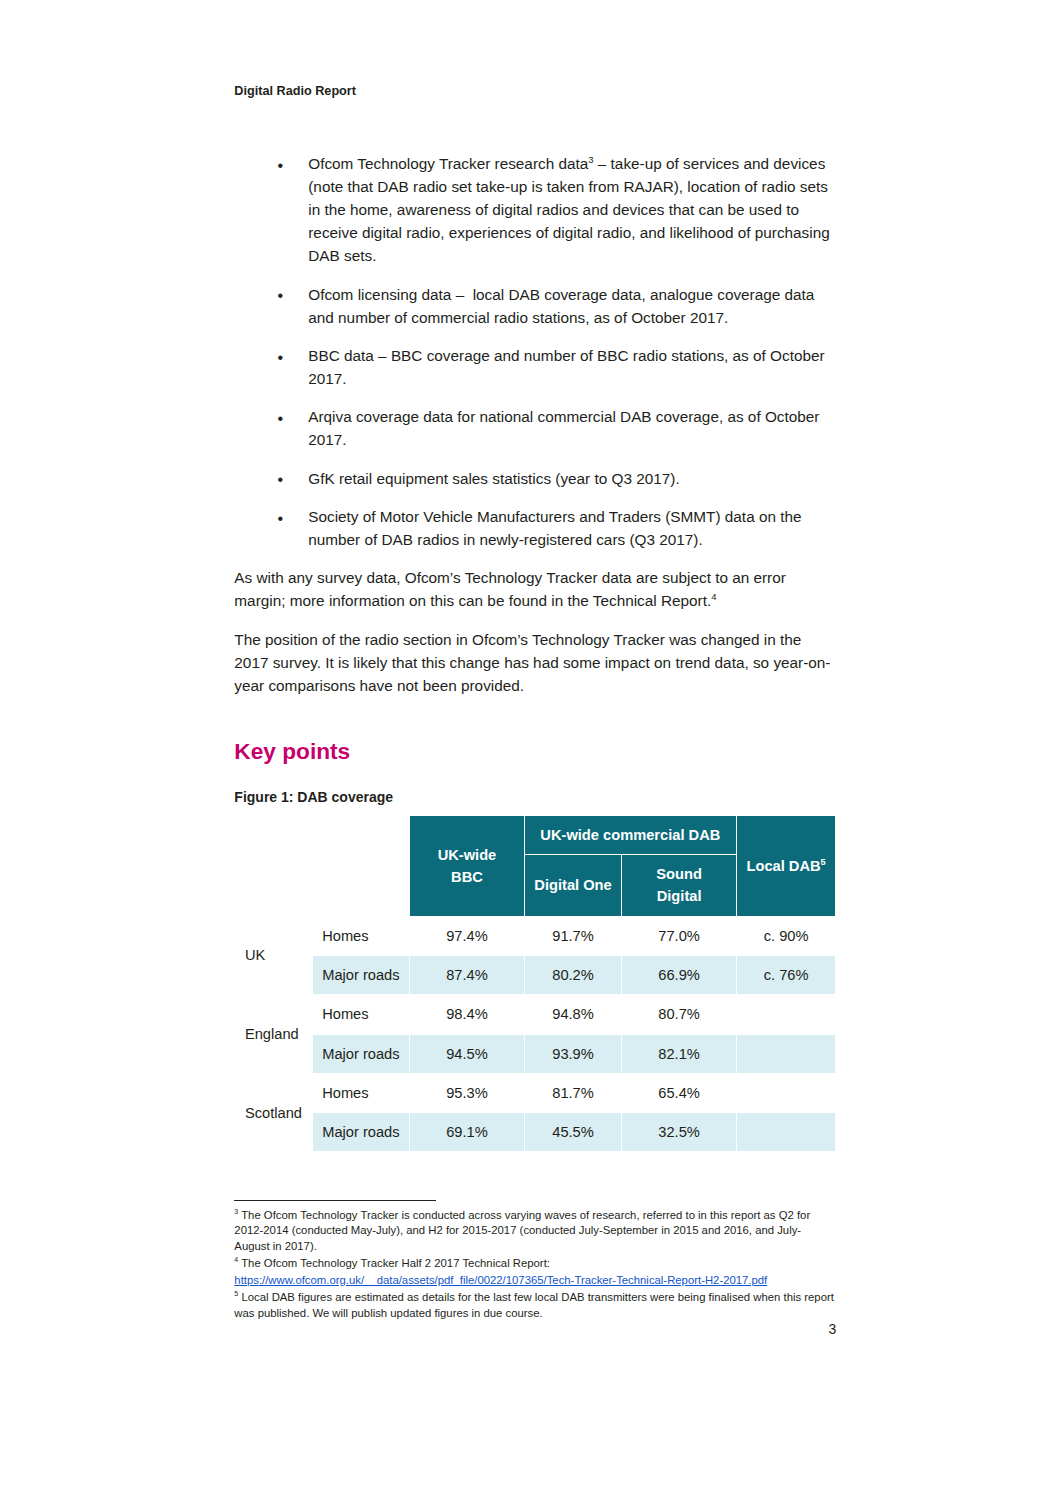Digital Radio Report
Ofcom Technology Tracker research data3 – take-up of services and devices (note that DAB radio set take-up is taken from RAJAR), location of radio sets in the home, awareness of digital radios and devices that can be used to receive digital radio, experiences of digital radio, and likelihood of purchasing DAB sets.
Ofcom licensing data – local DAB coverage data, analogue coverage data and number of commercial radio stations, as of October 2017.
BBC data – BBC coverage and number of BBC radio stations, as of October 2017.
Arqiva coverage data for national commercial DAB coverage, as of October 2017.
GfK retail equipment sales statistics (year to Q3 2017).
Society of Motor Vehicle Manufacturers and Traders (SMMT) data on the number of DAB radios in newly-registered cars (Q3 2017).
As with any survey data, Ofcom’s Technology Tracker data are subject to an error margin; more information on this can be found in the Technical Report.4
The position of the radio section in Ofcom’s Technology Tracker was changed in the 2017 survey. It is likely that this change has had some impact on trend data, so year-on-year comparisons have not been provided.
Key points
Figure 1: DAB coverage
| | | UK-wide BBC | UK-wide commercial DAB | Local DAB 5 |
| --- | --- | --- | --- | --- |
| Digital One | Sound Digital |
| UK | Homes | 97.4% | 91.7% | 77.0% | c. 90% |
| Major roads | 87.4% | 80.2% | 66.9% | c. 76% |
| England | Homes | 98.4% | 94.8% | 80.7% | |
| Major roads | 94.5% | 93.9% | 82.1% | |
| Scotland | Homes | 95.3% | 81.7% | 65.4% | |
| Major roads | 69.1% | 45.5% | 32.5% | |
3 The Ofcom Technology Tracker is conducted across varying waves of research, referred to in this report as Q2 for 2012-2014 (conducted May-July), and H2 for 2015-2017 (conducted July-September in 2015 and 2016, and July-August in 2017).
4 The Ofcom Technology Tracker Half 2 2017 Technical Report:
https://www.ofcom.org.uk/__data/assets/pdf_file/0022/107365/Tech-Tracker-Technical-Report-H2-2017.pdf
5 Local DAB figures are estimated as details for the last few local DAB transmitters were being finalised when this report was published. We will publish updated figures in due course.
3